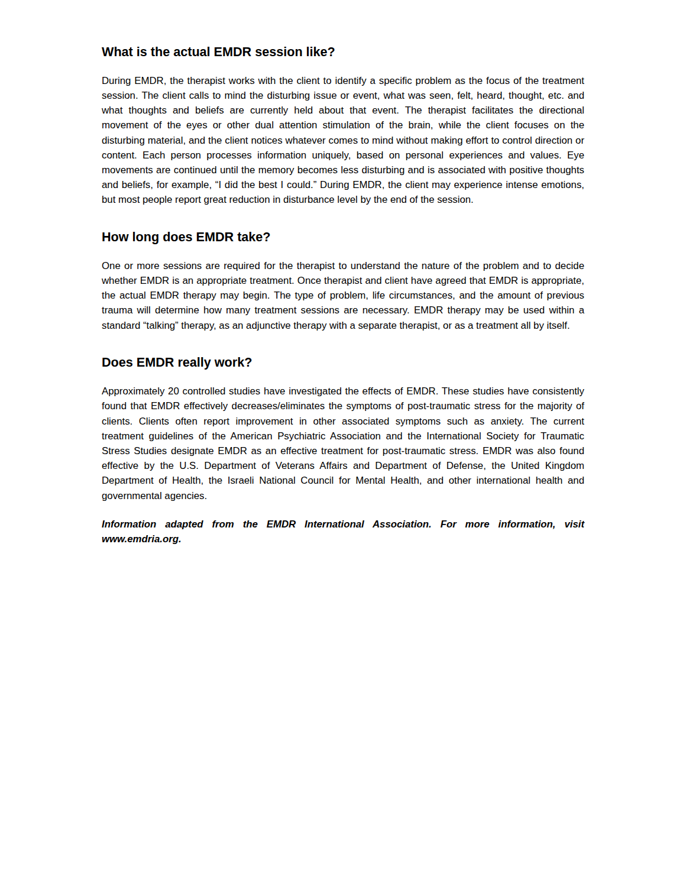What is the actual EMDR session like?
During EMDR, the therapist works with the client to identify a specific problem as the focus of the treatment session. The client calls to mind the disturbing issue or event, what was seen, felt, heard, thought, etc. and what thoughts and beliefs are currently held about that event. The therapist facilitates the directional movement of the eyes or other dual attention stimulation of the brain, while the client focuses on the disturbing material, and the client notices whatever comes to mind without making effort to control direction or content. Each person processes information uniquely, based on personal experiences and values. Eye movements are continued until the memory becomes less disturbing and is associated with positive thoughts and beliefs, for example, “I did the best I could.” During EMDR, the client may experience intense emotions, but most people report great reduction in disturbance level by the end of the session.
How long does EMDR take?
One or more sessions are required for the therapist to understand the nature of the problem and to decide whether EMDR is an appropriate treatment. Once therapist and client have agreed that EMDR is appropriate, the actual EMDR therapy may begin. The type of problem, life circumstances, and the amount of previous trauma will determine how many treatment sessions are necessary. EMDR therapy may be used within a standard “talking” therapy, as an adjunctive therapy with a separate therapist, or as a treatment all by itself.
Does EMDR really work?
Approximately 20 controlled studies have investigated the effects of EMDR. These studies have consistently found that EMDR effectively decreases/eliminates the symptoms of post-traumatic stress for the majority of clients. Clients often report improvement in other associated symptoms such as anxiety. The current treatment guidelines of the American Psychiatric Association and the International Society for Traumatic Stress Studies designate EMDR as an effective treatment for post-traumatic stress. EMDR was also found effective by the U.S. Department of Veterans Affairs and Department of Defense, the United Kingdom Department of Health, the Israeli National Council for Mental Health, and other international health and governmental agencies.
Information adapted from the EMDR International Association. For more information, visit www.emdria.org.